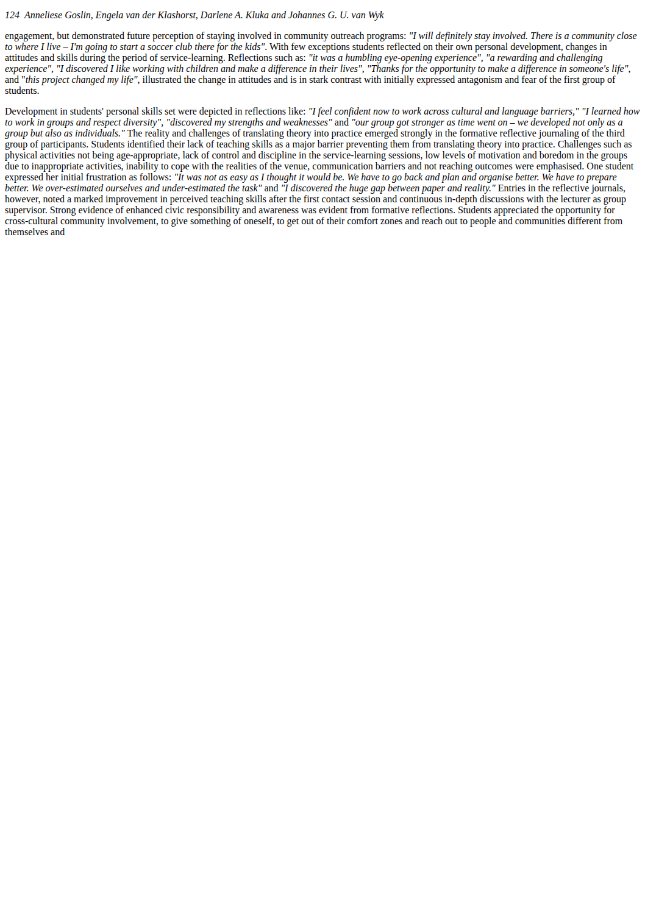124 Anneliese Goslin, Engela van der Klashorst, Darlene A. Kluka and Johannes G. U. van Wyk
engagement, but demonstrated future perception of staying involved in community outreach programs: "I will definitely stay involved. There is a community close to where I live – I'm going to start a soccer club there for the kids". With few exceptions students reflected on their own personal development, changes in attitudes and skills during the period of service-learning. Reflections such as: "it was a humbling eye-opening experience", "a rewarding and challenging experience", "I discovered I like working with children and make a difference in their lives", "Thanks for the opportunity to make a difference in someone's life", and "this project changed my life", illustrated the change in attitudes and is in stark contrast with initially expressed antagonism and fear of the first group of students.
Development in students' personal skills set were depicted in reflections like: "I feel confident now to work across cultural and language barriers," "I learned how to work in groups and respect diversity", "discovered my strengths and weaknesses" and "our group got stronger as time went on – we developed not only as a group but also as individuals." The reality and challenges of translating theory into practice emerged strongly in the formative reflective journaling of the third group of participants. Students identified their lack of teaching skills as a major barrier preventing them from translating theory into practice. Challenges such as physical activities not being age-appropriate, lack of control and discipline in the service-learning sessions, low levels of motivation and boredom in the groups due to inappropriate activities, inability to cope with the realities of the venue, communication barriers and not reaching outcomes were emphasised. One student expressed her initial frustration as follows: "It was not as easy as I thought it would be. We have to go back and plan and organise better. We have to prepare better. We over-estimated ourselves and under-estimated the task" and "I discovered the huge gap between paper and reality." Entries in the reflective journals, however, noted a marked improvement in perceived teaching skills after the first contact session and continuous in-depth discussions with the lecturer as group supervisor. Strong evidence of enhanced civic responsibility and awareness was evident from formative reflections. Students appreciated the opportunity for cross-cultural community involvement, to give something of oneself, to get out of their comfort zones and reach out to people and communities different from themselves and